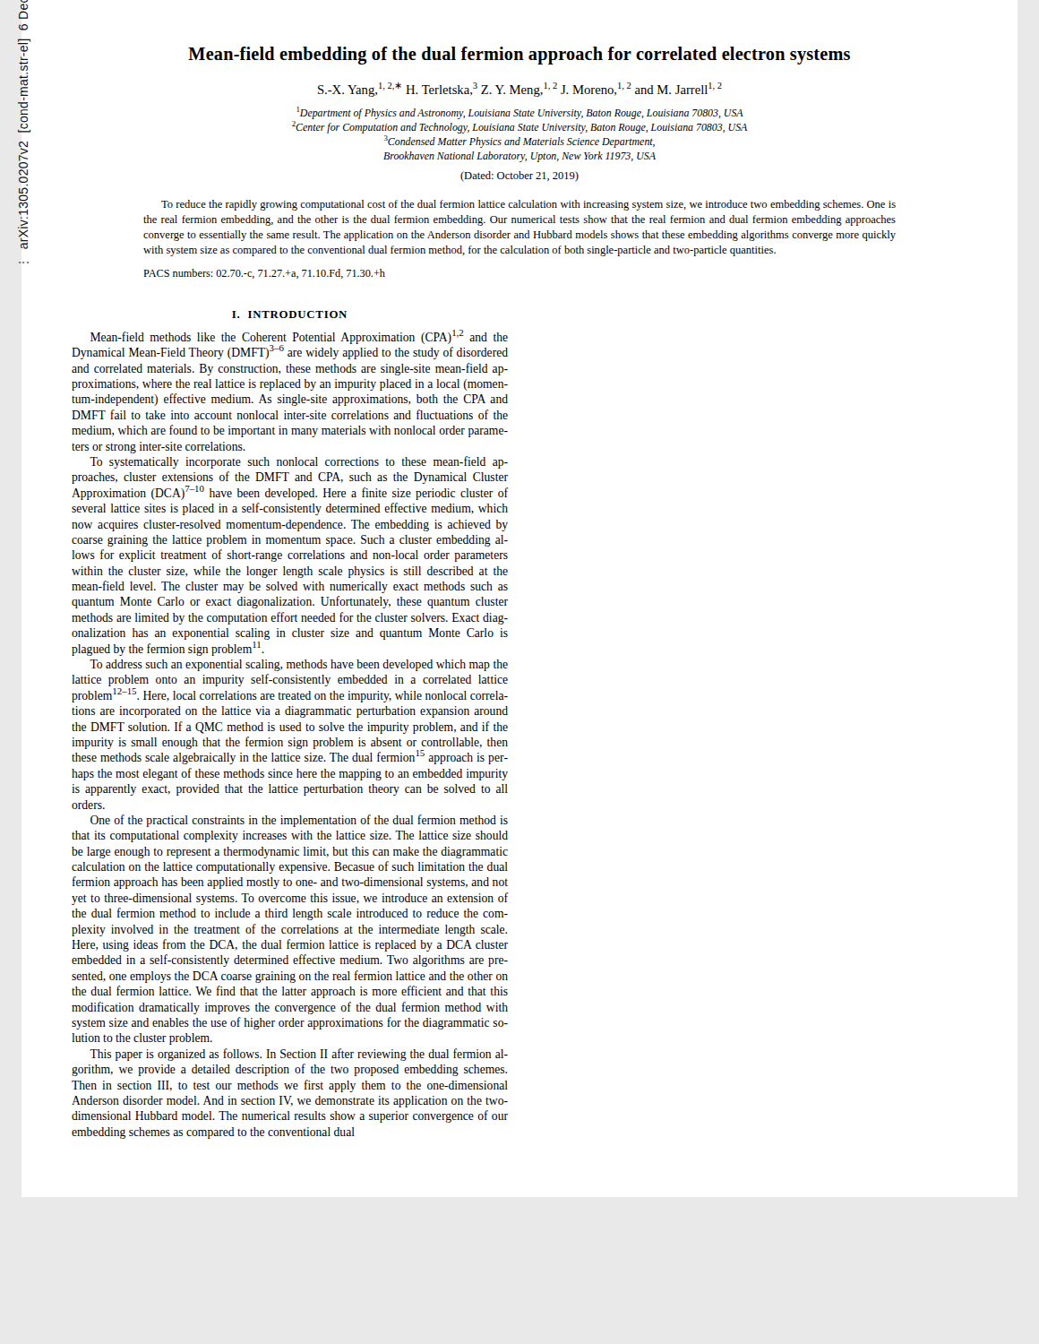⋮ arXiv:1305.0207v2 [cond-mat.str-el] 6 Dec 2013
Mean-field embedding of the dual fermion approach for correlated electron systems
S.-X. Yang,1, 2,∗ H. Terletska,3 Z. Y. Meng,1, 2 J. Moreno,1, 2 and M. Jarrell1, 2
1Department of Physics and Astronomy, Louisiana State University, Baton Rouge, Louisiana 70803, USA
2Center for Computation and Technology, Louisiana State University, Baton Rouge, Louisiana 70803, USA
3Condensed Matter Physics and Materials Science Department,
Brookhaven National Laboratory, Upton, New York 11973, USA
(Dated: October 21, 2019)
To reduce the rapidly growing computational cost of the dual fermion lattice calculation with increasing system size, we introduce two embedding schemes. One is the real fermion embedding, and the other is the dual fermion embedding. Our numerical tests show that the real fermion and dual fermion embedding approaches converge to essentially the same result. The application on the Anderson disorder and Hubbard models shows that these embedding algorithms converge more quickly with system size as compared to the conventional dual fermion method, for the calculation of both single-particle and two-particle quantities.
PACS numbers: 02.70.-c, 71.27.+a, 71.10.Fd, 71.30.+h
I. Introduction
Mean-field methods like the Coherent Potential Approximation (CPA)1,2 and the Dynamical Mean-Field Theory (DMFT)3–6 are widely applied to the study of disordered and correlated materials. By construction, these methods are single-site mean-field approximations, where the real lattice is replaced by an impurity placed in a local (momentum-independent) effective medium. As single-site approximations, both the CPA and DMFT fail to take into account nonlocal inter-site correlations and fluctuations of the medium, which are found to be important in many materials with nonlocal order parameters or strong inter-site correlations.
To systematically incorporate such nonlocal corrections to these mean-field approaches, cluster extensions of the DMFT and CPA, such as the Dynamical Cluster Approximation (DCA)7–10 have been developed. Here a finite size periodic cluster of several lattice sites is placed in a self-consistently determined effective medium, which now acquires cluster-resolved momentum-dependence. The embedding is achieved by coarse graining the lattice problem in momentum space. Such a cluster embedding allows for explicit treatment of short-range correlations and non-local order parameters within the cluster size, while the longer length scale physics is still described at the mean-field level. The cluster may be solved with numerically exact methods such as quantum Monte Carlo or exact diagonalization. Unfortunately, these quantum cluster methods are limited by the computation effort needed for the cluster solvers. Exact diagonalization has an exponential scaling in cluster size and quantum Monte Carlo is plagued by the fermion sign problem11.
To address such an exponential scaling, methods have been developed which map the lattice problem onto an impurity self-consistently embedded in a correlated lattice problem12–15. Here, local correlations are treated on the impurity, while nonlocal correlations are incorporated on the lattice via a diagrammatic perturbation expansion around the DMFT solution. If a QMC method is used to solve the impurity problem, and if the impurity is small enough that the fermion sign problem is absent or controllable, then these methods scale algebraically in the lattice size. The dual fermion15 approach is perhaps the most elegant of these methods since here the mapping to an embedded impurity is apparently exact, provided that the lattice perturbation theory can be solved to all orders.
One of the practical constraints in the implementation of the dual fermion method is that its computational complexity increases with the lattice size. The lattice size should be large enough to represent a thermodynamic limit, but this can make the diagrammatic calculation on the lattice computationally expensive. Becasue of such limitation the dual fermion approach has been applied mostly to one- and two-dimensional systems, and not yet to three-dimensional systems. To overcome this issue, we introduce an extension of the dual fermion method to include a third length scale introduced to reduce the complexity involved in the treatment of the correlations at the intermediate length scale. Here, using ideas from the DCA, the dual fermion lattice is replaced by a DCA cluster embedded in a self-consistently determined effective medium. Two algorithms are presented, one employs the DCA coarse graining on the real fermion lattice and the other on the dual fermion lattice. We find that the latter approach is more efficient and that this modification dramatically improves the convergence of the dual fermion method with system size and enables the use of higher order approximations for the diagrammatic solution to the cluster problem.
This paper is organized as follows. In Section II after reviewing the dual fermion algorithm, we provide a detailed description of the two proposed embedding schemes. Then in section III, to test our methods we first apply them to the one-dimensional Anderson disorder model. And in section IV, we demonstrate its application on the two-dimensional Hubbard model. The numerical results show a superior convergence of our embedding schemes as compared to the conventional dual